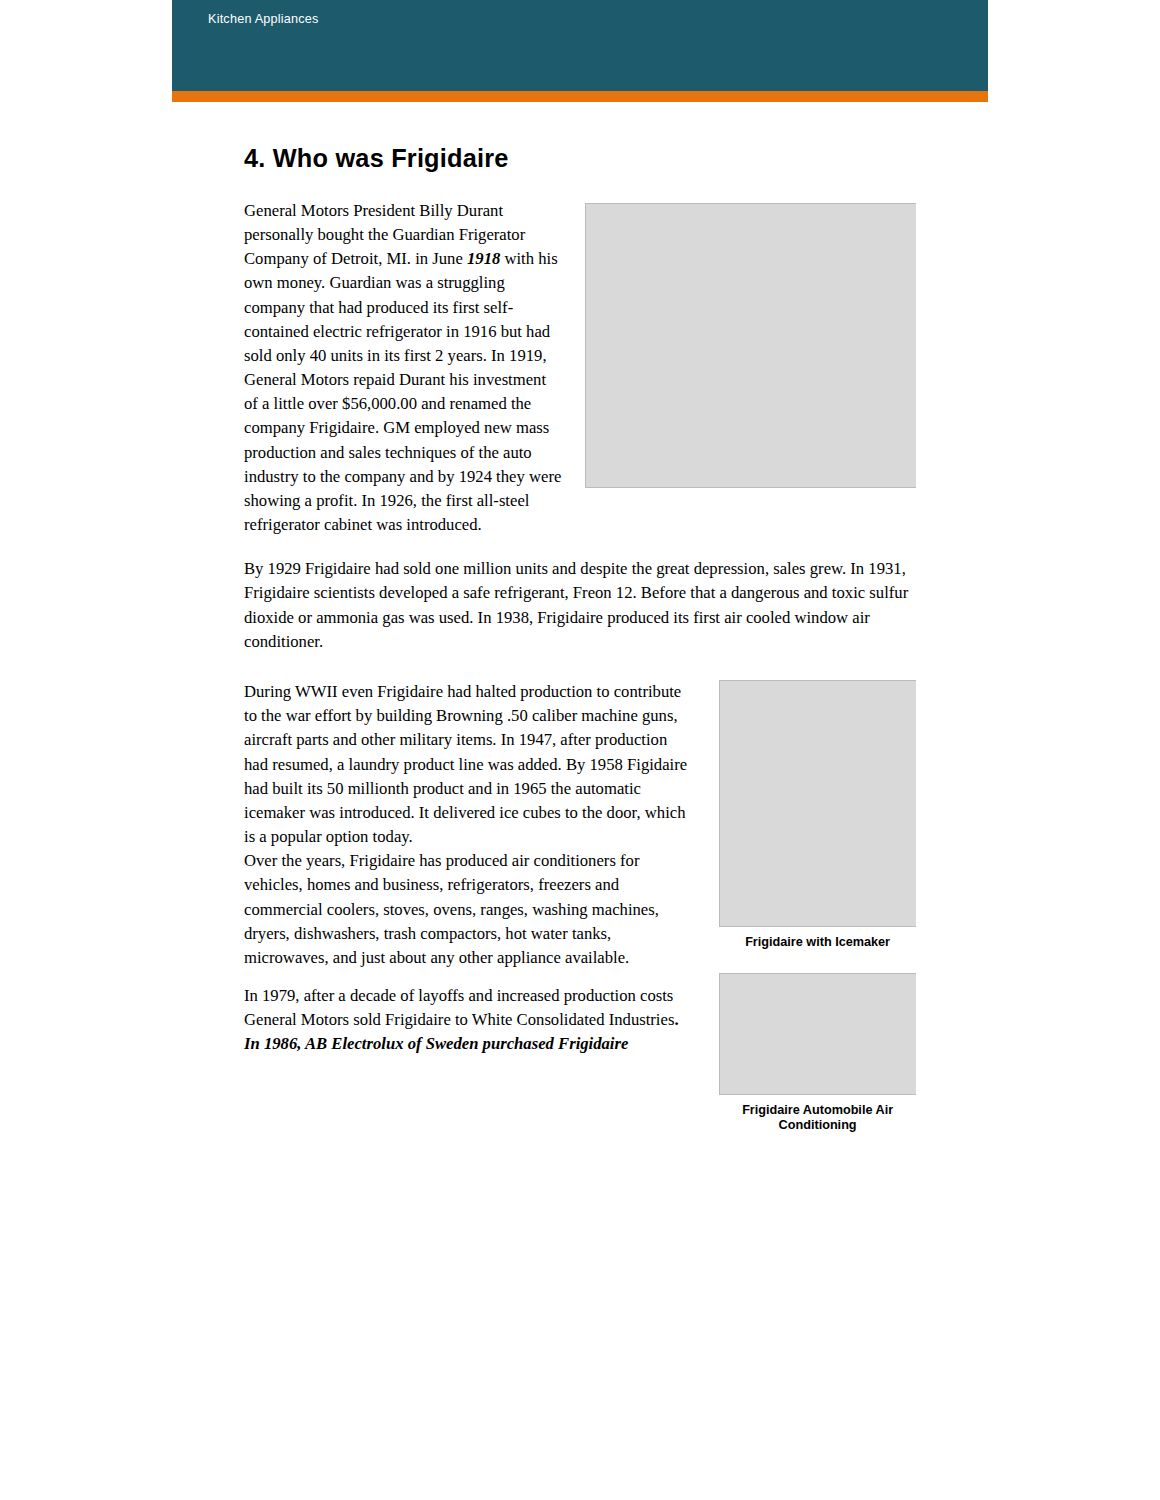Kitchen Appliances
4. Who was Frigidaire
General Motors President Billy Durant personally bought the Guardian Frigerator Company of Detroit, MI. in June 1918 with his own money. Guardian was a struggling company that had produced its first self-contained electric refrigerator in 1916 but had sold only 40 units in its first 2 years. In 1919, General Motors repaid Durant his investment of a little over $56,000.00 and renamed the company Frigidaire. GM employed new mass production and sales techniques of the auto industry to the company and by 1924 they were showing a profit. In 1926, the first all-steel refrigerator cabinet was introduced.
By 1929 Frigidaire had sold one million units and despite the great depression, sales grew. In 1931, Frigidaire scientists developed a safe refrigerant, Freon 12. Before that a dangerous and toxic sulfur dioxide or ammonia gas was used. In 1938, Frigidaire produced its first air cooled window air conditioner.
Frigidaire with Icemaker
Frigidaire Automobile Air Conditioning
During WWII even Frigidaire had halted production to contribute to the war effort by building Browning .50 caliber machine guns, aircraft parts and other military items. In 1947, after production had resumed, a laundry product line was added. By 1958 Figidaire had built its 50 millionth product and in 1965 the automatic icemaker was introduced. It delivered ice cubes to the door, which is a popular option today.
Over the years, Frigidaire has produced air conditioners for vehicles, homes and business, refrigerators, freezers and commercial coolers, stoves, ovens, ranges, washing machines, dryers, dishwashers, trash compactors, hot water tanks, microwaves, and just about any other appliance available.
In 1979, after a decade of layoffs and increased production costs General Motors sold Frigidaire to White Consolidated Industries. In 1986, AB Electrolux of Sweden purchased Frigidaire